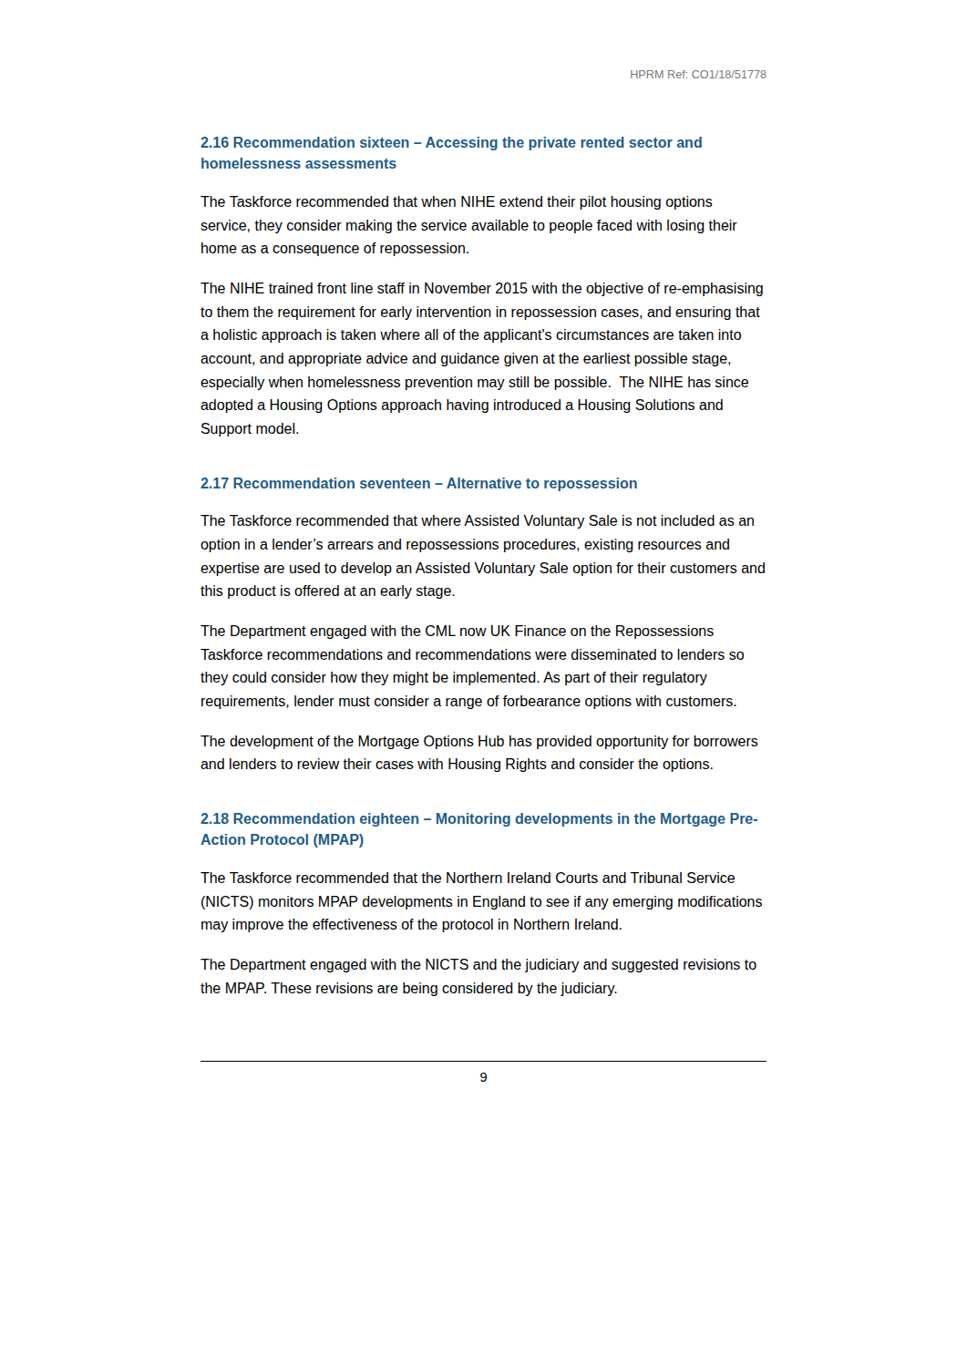HPRM Ref: CO1/18/51778
2.16 Recommendation sixteen – Accessing the private rented sector and homelessness assessments
The Taskforce recommended that when NIHE extend their pilot housing options service, they consider making the service available to people faced with losing their home as a consequence of repossession.
The NIHE trained front line staff in November 2015 with the objective of re-emphasising to them the requirement for early intervention in repossession cases, and ensuring that a holistic approach is taken where all of the applicant's circumstances are taken into account, and appropriate advice and guidance given at the earliest possible stage, especially when homelessness prevention may still be possible. The NIHE has since adopted a Housing Options approach having introduced a Housing Solutions and Support model.
2.17 Recommendation seventeen – Alternative to repossession
The Taskforce recommended that where Assisted Voluntary Sale is not included as an option in a lender’s arrears and repossessions procedures, existing resources and expertise are used to develop an Assisted Voluntary Sale option for their customers and this product is offered at an early stage.
The Department engaged with the CML now UK Finance on the Repossessions Taskforce recommendations and recommendations were disseminated to lenders so they could consider how they might be implemented. As part of their regulatory requirements, lender must consider a range of forbearance options with customers.
The development of the Mortgage Options Hub has provided opportunity for borrowers and lenders to review their cases with Housing Rights and consider the options.
2.18 Recommendation eighteen – Monitoring developments in the Mortgage Pre-Action Protocol (MPAP)
The Taskforce recommended that the Northern Ireland Courts and Tribunal Service (NICTS) monitors MPAP developments in England to see if any emerging modifications may improve the effectiveness of the protocol in Northern Ireland.
The Department engaged with the NICTS and the judiciary and suggested revisions to the MPAP. These revisions are being considered by the judiciary.
9